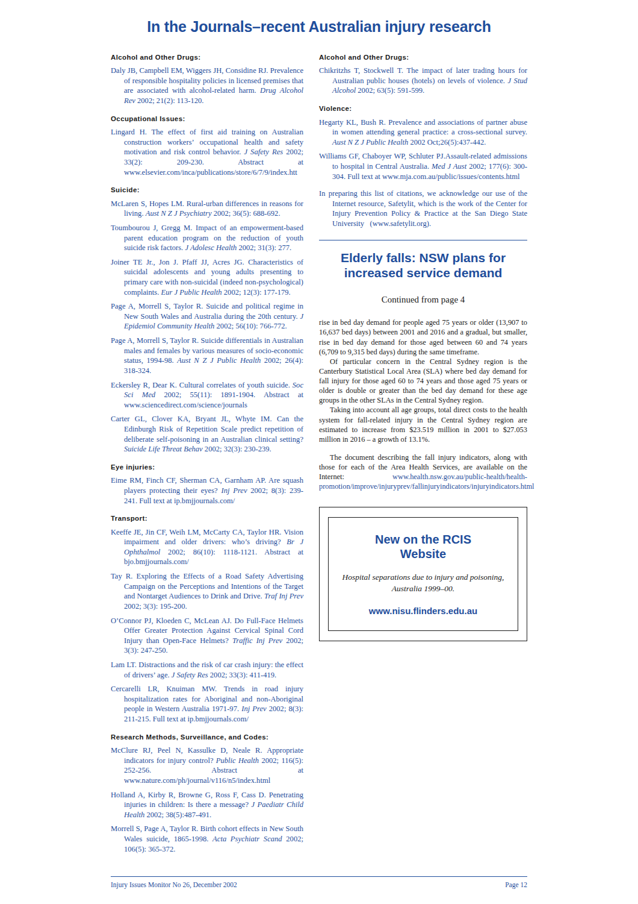In the Journals–recent Australian injury research
Alcohol and Other Drugs:
Daly JB, Campbell EM, Wiggers JH, Considine RJ. Prevalence of responsible hospitality policies in licensed premises that are associated with alcohol-related harm. Drug Alcohol Rev 2002; 21(2): 113-120.
Occupational Issues:
Lingard H. The effect of first aid training on Australian construction workers’ occupational health and safety motivation and risk control behavior. J Safety Res 2002; 33(2): 209-230. Abstract at www.elsevier.com/inca/publications/store/6/7/9/index.htt
Suicide:
McLaren S, Hopes LM. Rural-urban differences in reasons for living. Aust N Z J Psychiatry 2002; 36(5): 688-692.
Toumbourou J, Gregg M. Impact of an empowerment-based parent education program on the reduction of youth suicide risk factors. J Adolesc Health 2002; 31(3): 277.
Joiner TE Jr., Jon J. Pfaff JJ, Acres JG. Characteristics of suicidal adolescents and young adults presenting to primary care with non-suicidal (indeed non-psychological) complaints. Eur J Public Health 2002; 12(3): 177-179.
Page A, Morrell S, Taylor R. Suicide and political regime in New South Wales and Australia during the 20th century. J Epidemiol Community Health 2002; 56(10): 766-772.
Page A, Morrell S, Taylor R. Suicide differentials in Australian males and females by various measures of socio-economic status, 1994-98. Aust N Z J Public Health 2002; 26(4): 318-324.
Eckersley R, Dear K. Cultural correlates of youth suicide. Soc Sci Med 2002; 55(11): 1891-1904. Abstract at www.sciencedirect.com/science/journals
Carter GL, Clover KA, Bryant JL, Whyte IM. Can the Edinburgh Risk of Repetition Scale predict repetition of deliberate self-poisoning in an Australian clinical setting? Suicide Life Threat Behav 2002; 32(3): 230-239.
Eye injuries:
Eime RM, Finch CF, Sherman CA, Garnham AP. Are squash players protecting their eyes? Inj Prev 2002; 8(3): 239-241. Full text at ip.bmjjournals.com/
Transport:
Keeffe JE, Jin CF, Weih LM, McCarty CA, Taylor HR. Vision impairment and older drivers: who’s driving? Br J Ophthalmol 2002; 86(10): 1118-1121. Abstract at bjo.bmjjournals.com/
Tay R. Exploring the Effects of a Road Safety Advertising Campaign on the Perceptions and Intentions of the Target and Nontarget Audiences to Drink and Drive. Traf Inj Prev 2002; 3(3): 195-200.
O’Connor PJ, Kloeden C, McLean AJ. Do Full-Face Helmets Offer Greater Protection Against Cervical Spinal Cord Injury than Open-Face Helmets? Traffic Inj Prev 2002; 3(3): 247-250.
Lam LT. Distractions and the risk of car crash injury: the effect of drivers’ age. J Safety Res 2002; 33(3): 411-419.
Cercarelli LR, Knuiman MW. Trends in road injury hospitalization rates for Aboriginal and non-Aboriginal people in Western Australia 1971-97. Inj Prev 2002; 8(3): 211-215. Full text at ip.bmjjournals.com/
Research Methods, Surveillance, and Codes:
McClure RJ, Peel N, Kassulke D, Neale R. Appropriate indicators for injury control? Public Health 2002; 116(5): 252-256. Abstract at www.nature.com/ph/journal/v116/n5/index.html
Holland A, Kirby R, Browne G, Ross F, Cass D. Penetrating injuries in children: Is there a message? J Paediatr Child Health 2002; 38(5):487-491.
Morrell S, Page A, Taylor R. Birth cohort effects in New South Wales suicide, 1865-1998. Acta Psychiatr Scand 2002; 106(5): 365-372.
Alcohol and Other Drugs:
Chikritzhs T, Stockwell T. The impact of later trading hours for Australian public houses (hotels) on levels of violence. J Stud Alcohol 2002; 63(5): 591-599.
Violence:
Hegarty KL, Bush R. Prevalence and associations of partner abuse in women attending general practice: a cross-sectional survey. Aust N Z J Public Health 2002 Oct;26(5):437-442.
Williams GF, Chaboyer WP, Schluter PJ.Assault-related admissions to hospital in Central Australia. Med J Aust 2002; 177(6): 300-304. Full text at www.mja.com.au/public/issues/contents.html
In preparing this list of citations, we acknowledge our use of the Internet resource, Safetylit, which is the work of the Center for Injury Prevention Policy & Practice at the San Diego State University (www.safetylit.org).
Elderly falls: NSW plans for increased service demand
Continued from page 4
rise in bed day demand for people aged 75 years or older (13,907 to 16,637 bed days) between 2001 and 2016 and a gradual, but smaller, rise in bed day demand for those aged between 60 and 74 years (6,709 to 9,315 bed days) during the same timeframe.
Of particular concern in the Central Sydney region is the Canterbury Statistical Local Area (SLA) where bed day demand for fall injury for those aged 60 to 74 years and those aged 75 years or older is double or greater than the bed day demand for these age groups in the other SLAs in the Central Sydney region.
Taking into account all age groups, total direct costs to the health system for fall-related injury in the Central Sydney region are estimated to increase from $23.519 million in 2001 to $27.053 million in 2016 – a growth of 13.1%.
The document describing the fall injury indicators, along with those for each of the Area Health Services, are available on the Internet: www.health.nsw.gov.au/public-health/health-promotion/improve/injuryprev/fallinjuryindicators/injuryindicators.html
New on the RCIS
Website
Hospital separations due to injury and poisoning, Australia 1999–00.
www.nisu.flinders.edu.au
Injury Issues Monitor No 26, December 2002 Page 12